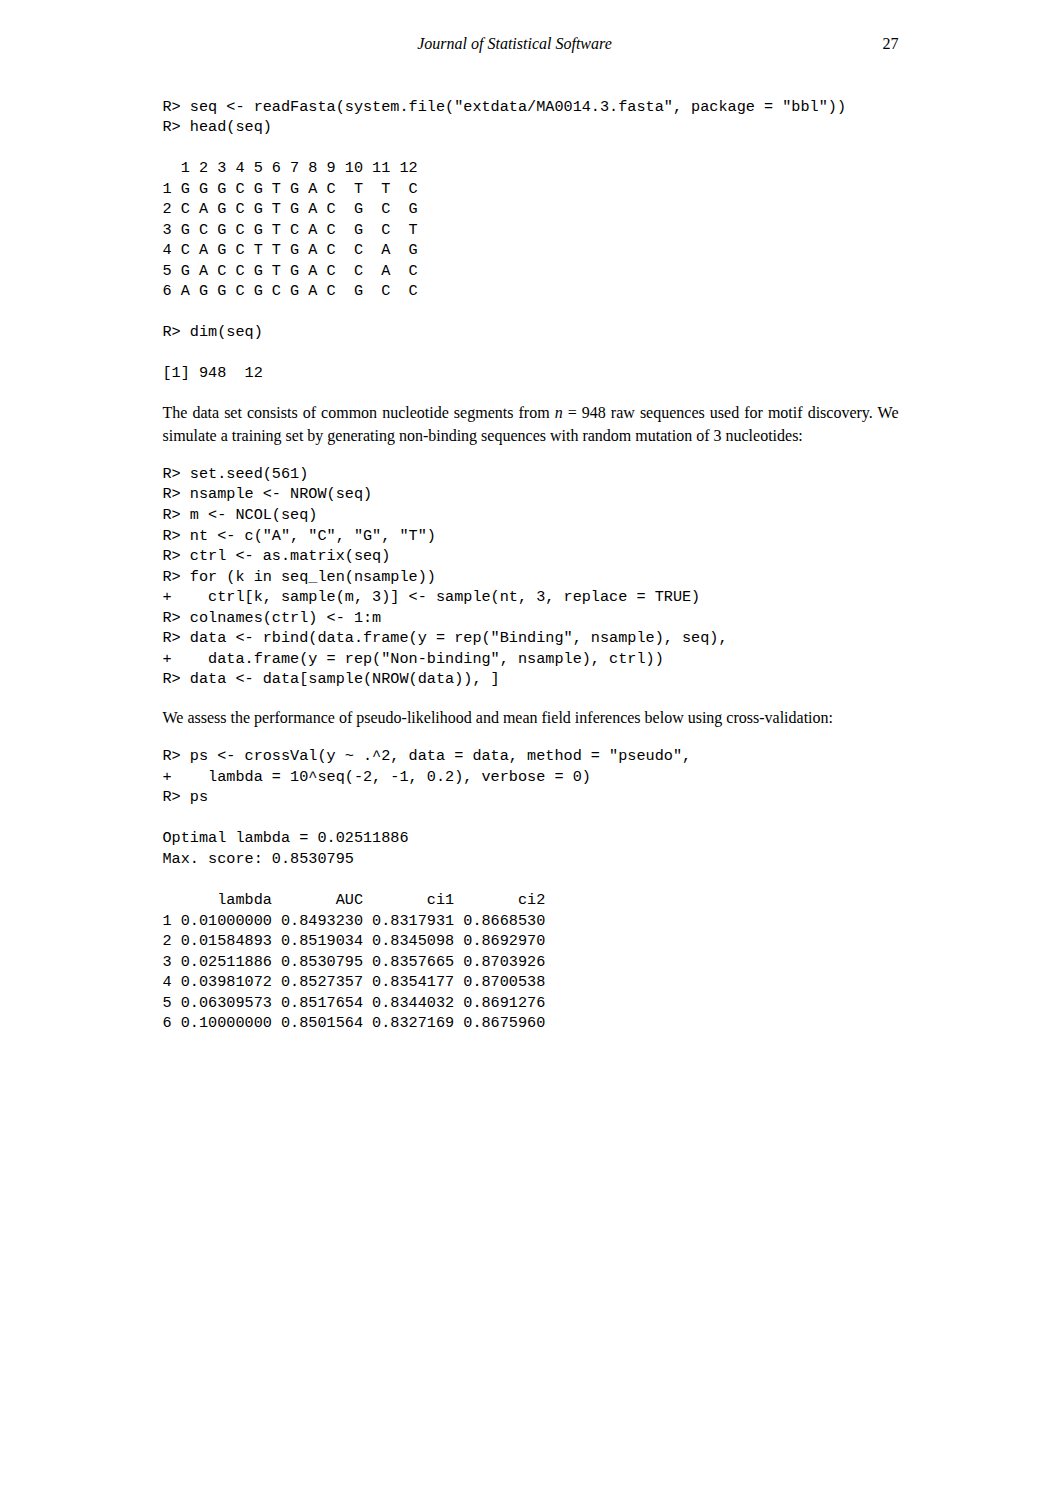Journal of Statistical Software 27
R> seq <- readFasta(system.file("extdata/MA0014.3.fasta", package = "bbl"))
R> head(seq)

  1 2 3 4 5 6 7 8 9 10 11 12
1 G G G C G T G A C  T  T  C
2 C A G C G T G A C  G  C  G
3 G C G C G T C A C  G  C  T
4 C A G C T T G A C  C  A  G
5 G A C C G T G A C  C  A  C
6 A G G C G C G A C  G  C  C

R> dim(seq)

[1] 948  12
The data set consists of common nucleotide segments from n = 948 raw sequences used for motif discovery. We simulate a training set by generating non-binding sequences with random mutation of 3 nucleotides:
R> set.seed(561)
R> nsample <- NROW(seq)
R> m <- NCOL(seq)
R> nt <- c("A", "C", "G", "T")
R> ctrl <- as.matrix(seq)
R> for (k in seq_len(nsample))
+    ctrl[k, sample(m, 3)] <- sample(nt, 3, replace = TRUE)
R> colnames(ctrl) <- 1:m
R> data <- rbind(data.frame(y = rep("Binding", nsample), seq),
+    data.frame(y = rep("Non-binding", nsample), ctrl))
R> data <- data[sample(NROW(data)), ]
We assess the performance of pseudo-likelihood and mean field inferences below using cross-validation:
R> ps <- crossVal(y ~ .^2, data = data, method = "pseudo",
+    lambda = 10^seq(-2, -1, 0.2), verbose = 0)
R> ps

Optimal lambda = 0.02511886
Max. score: 0.8530795

      lambda       AUC       ci1       ci2
1 0.01000000 0.8493230 0.8317931 0.8668530
2 0.01584893 0.8519034 0.8345098 0.8692970
3 0.02511886 0.8530795 0.8357665 0.8703926
4 0.03981072 0.8527357 0.8354177 0.8700538
5 0.06309573 0.8517654 0.8344032 0.8691276
6 0.10000000 0.8501564 0.8327169 0.8675960